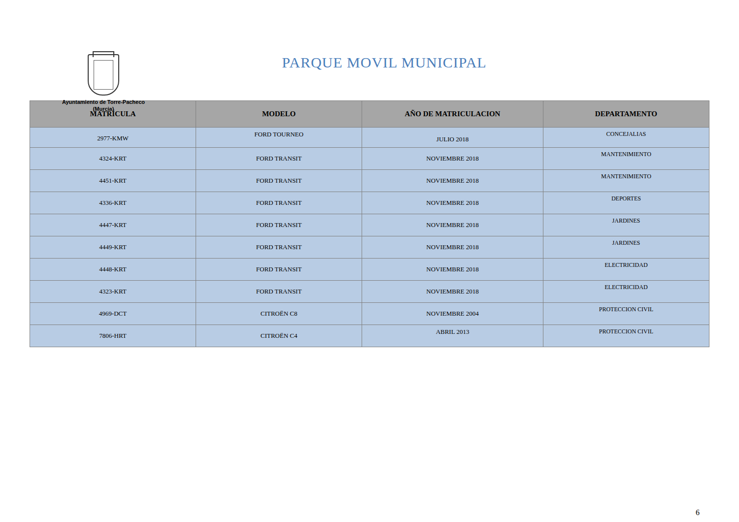Ayuntamiento de Torre-Pacheco
(Murcia)
PARQUE MOVIL MUNICIPAL
| MATRÍCULA | MODELO | AÑO DE MATRICULACION | DEPARTAMENTO |
| --- | --- | --- | --- |
| 2977-KMW | FORD TOURNEO | JULIO 2018 | CONCEJALIAS |
| 4324-KRT | FORD TRANSIT | NOVIEMBRE 2018 | MANTENIMIENTO |
| 4451-KRT | FORD TRANSIT | NOVIEMBRE 2018 | MANTENIMIENTO |
| 4336-KRT | FORD TRANSIT | NOVIEMBRE 2018 | DEPORTES |
| 4447-KRT | FORD TRANSIT | NOVIEMBRE 2018 | JARDINES |
| 4449-KRT | FORD TRANSIT | NOVIEMBRE 2018 | JARDINES |
| 4448-KRT | FORD TRANSIT | NOVIEMBRE 2018 | ELECTRICIDAD |
| 4323-KRT | FORD TRANSIT | NOVIEMBRE 2018 | ELECTRICIDAD |
| 4969-DCT | CITROËN C8 | NOVIEMBRE 2004 | PROTECCION CIVIL |
| 7806-HRT | CITROËN C4 | ABRIL 2013 | PROTECCION CIVIL |
6